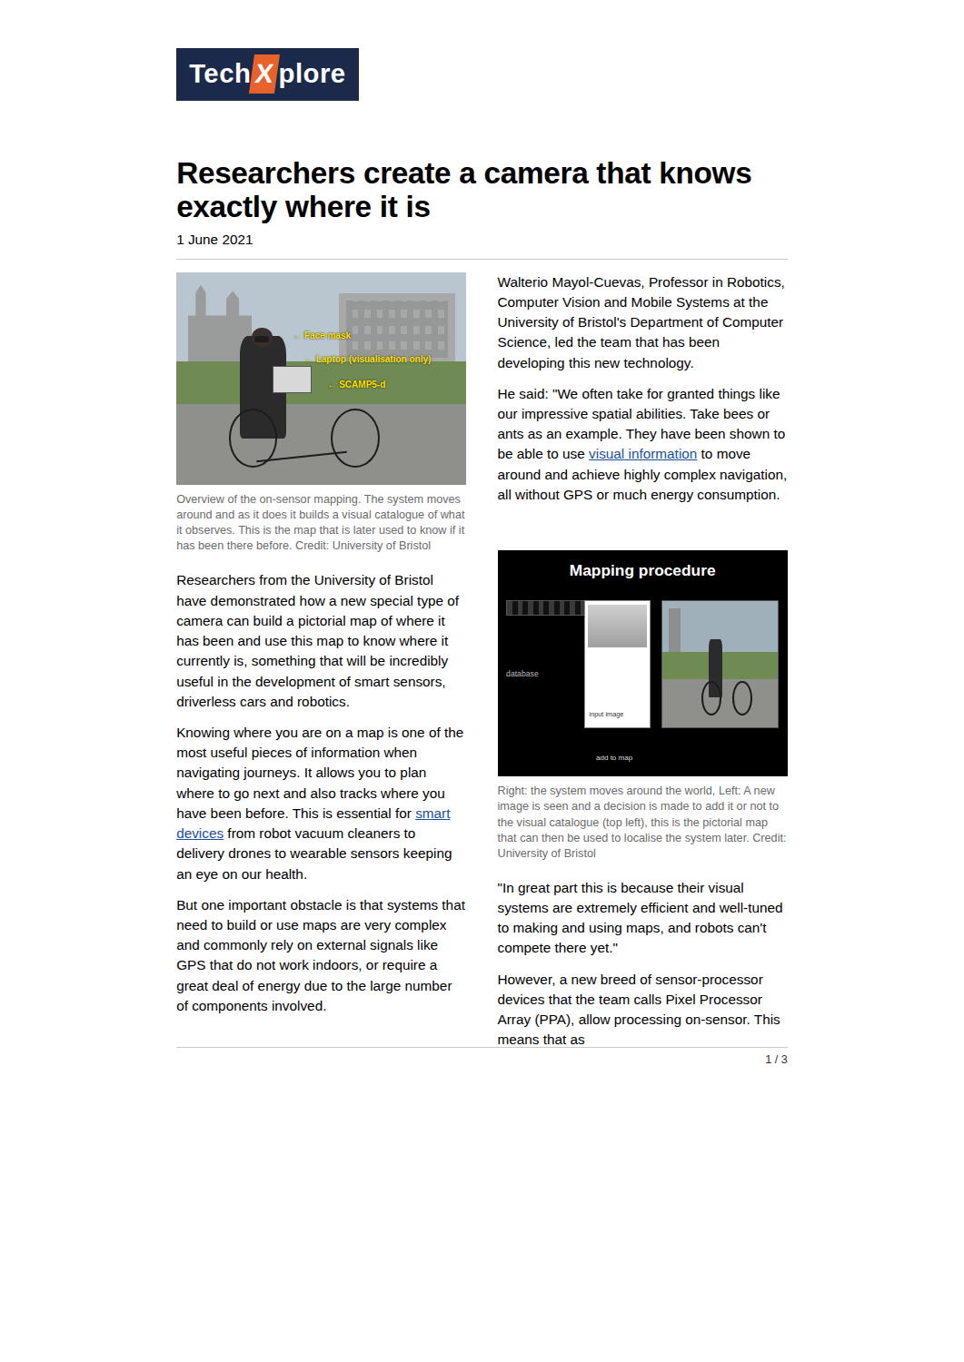TechXplore
Researchers create a camera that knows exactly where it is
1 June 2021
←Face mask
←Laptop (visualisation only)
←SCAMP5-d
Overview of the on-sensor mapping. The system moves around and as it does it builds a visual catalogue of what it observes. This is the map that is later used to know if it has been there before. Credit: University of Bristol
Researchers from the University of Bristol have demonstrated how a new special type of camera can build a pictorial map of where it has been and use this map to know where it currently is, something that will be incredibly useful in the development of smart sensors, driverless cars and robotics.
Knowing where you are on a map is one of the most useful pieces of information when navigating journeys. It allows you to plan where to go next and also tracks where you have been before. This is essential for smart devices from robot vacuum cleaners to delivery drones to wearable sensors keeping an eye on our health.
But one important obstacle is that systems that need to build or use maps are very complex and commonly rely on external signals like GPS that do not work indoors, or require a great deal of energy due to the large number of components involved.
Walterio Mayol-Cuevas, Professor in Robotics, Computer Vision and Mobile Systems at the University of Bristol's Department of Computer Science, led the team that has been developing this new technology.
He said: "We often take for granted things like our impressive spatial abilities. Take bees or ants as an example. They have been shown to be able to use visual information to move around and achieve highly complex navigation, all without GPS or much energy consumption.
Mapping procedure
database
input image
add to map
Right: the system moves around the world, Left: A new image is seen and a decision is made to add it or not to the visual catalogue (top left), this is the pictorial map that can then be used to localise the system later. Credit: University of Bristol
"In great part this is because their visual systems are extremely efficient and well-tuned to making and using maps, and robots can't compete there yet."
However, a new breed of sensor-processor devices that the team calls Pixel Processor Array (PPA), allow processing on-sensor. This means that as
1 / 3